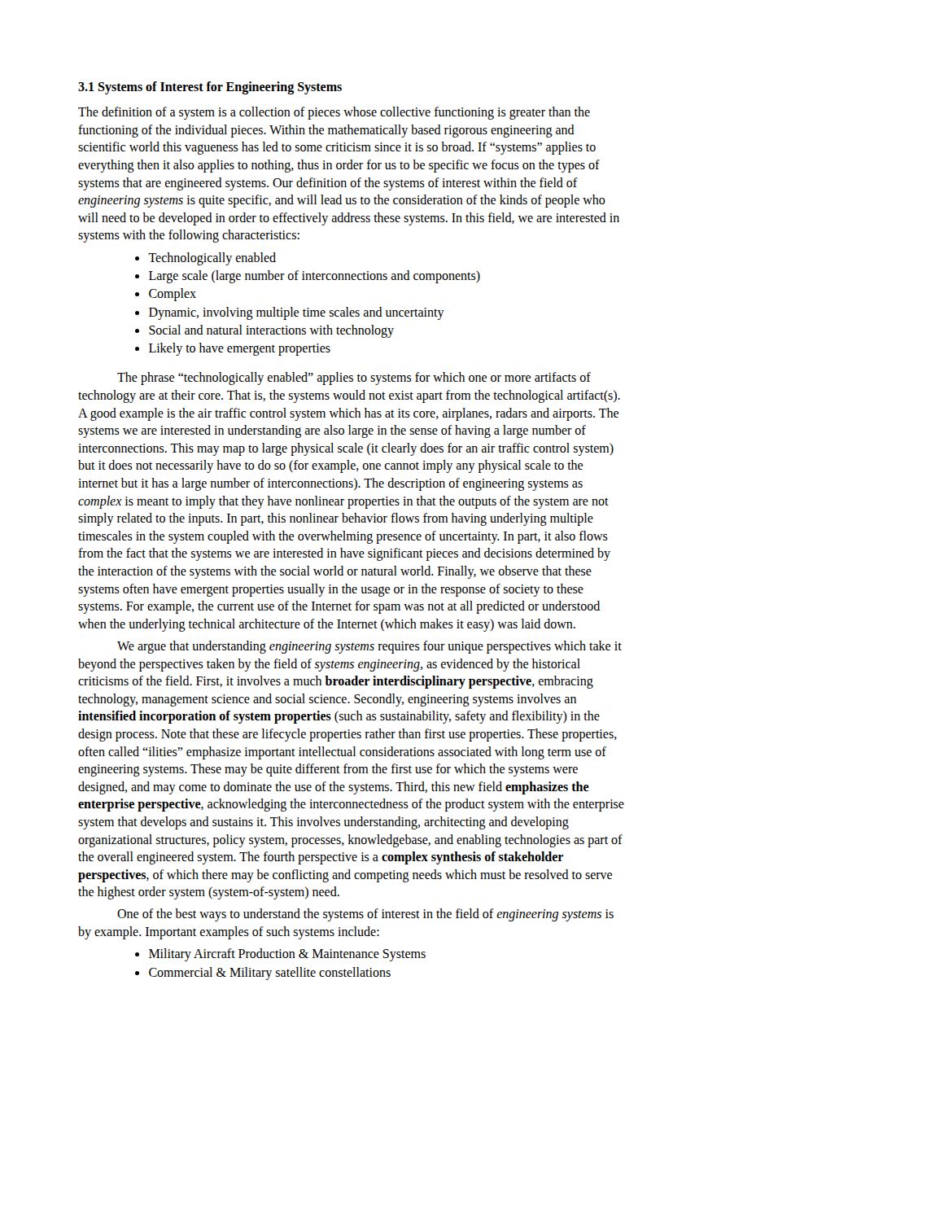3.1 Systems of Interest for Engineering Systems
The definition of a system is a collection of pieces whose collective functioning is greater than the functioning of the individual pieces. Within the mathematically based rigorous engineering and scientific world this vagueness has led to some criticism since it is so broad. If “systems” applies to everything then it also applies to nothing, thus in order for us to be specific we focus on the types of systems that are engineered systems. Our definition of the systems of interest within the field of engineering systems is quite specific, and will lead us to the consideration of the kinds of people who will need to be developed in order to effectively address these systems. In this field, we are interested in systems with the following characteristics:
Technologically enabled
Large scale (large number of interconnections and components)
Complex
Dynamic, involving multiple time scales and uncertainty
Social and natural interactions with technology
Likely to have emergent properties
The phrase “technologically enabled” applies to systems for which one or more artifacts of technology are at their core. That is, the systems would not exist apart from the technological artifact(s). A good example is the air traffic control system which has at its core, airplanes, radars and airports. The systems we are interested in understanding are also large in the sense of having a large number of interconnections. This may map to large physical scale (it clearly does for an air traffic control system) but it does not necessarily have to do so (for example, one cannot imply any physical scale to the internet but it has a large number of interconnections). The description of engineering systems as complex is meant to imply that they have nonlinear properties in that the outputs of the system are not simply related to the inputs. In part, this nonlinear behavior flows from having underlying multiple timescales in the system coupled with the overwhelming presence of uncertainty. In part, it also flows from the fact that the systems we are interested in have significant pieces and decisions determined by the interaction of the systems with the social world or natural world. Finally, we observe that these systems often have emergent properties usually in the usage or in the response of society to these systems. For example, the current use of the Internet for spam was not at all predicted or understood when the underlying technical architecture of the Internet (which makes it easy) was laid down.
We argue that understanding engineering systems requires four unique perspectives which take it beyond the perspectives taken by the field of systems engineering, as evidenced by the historical criticisms of the field. First, it involves a much broader interdisciplinary perspective, embracing technology, management science and social science. Secondly, engineering systems involves an intensified incorporation of system properties (such as sustainability, safety and flexibility) in the design process. Note that these are lifecycle properties rather than first use properties. These properties, often called “ilities” emphasize important intellectual considerations associated with long term use of engineering systems. These may be quite different from the first use for which the systems were designed, and may come to dominate the use of the systems. Third, this new field emphasizes the enterprise perspective, acknowledging the interconnectedness of the product system with the enterprise system that develops and sustains it. This involves understanding, architecting and developing organizational structures, policy system, processes, knowledgebase, and enabling technologies as part of the overall engineered system. The fourth perspective is a complex synthesis of stakeholder perspectives, of which there may be conflicting and competing needs which must be resolved to serve the highest order system (system-of-system) need.
One of the best ways to understand the systems of interest in the field of engineering systems is by example. Important examples of such systems include:
Military Aircraft Production & Maintenance Systems
Commercial & Military satellite constellations